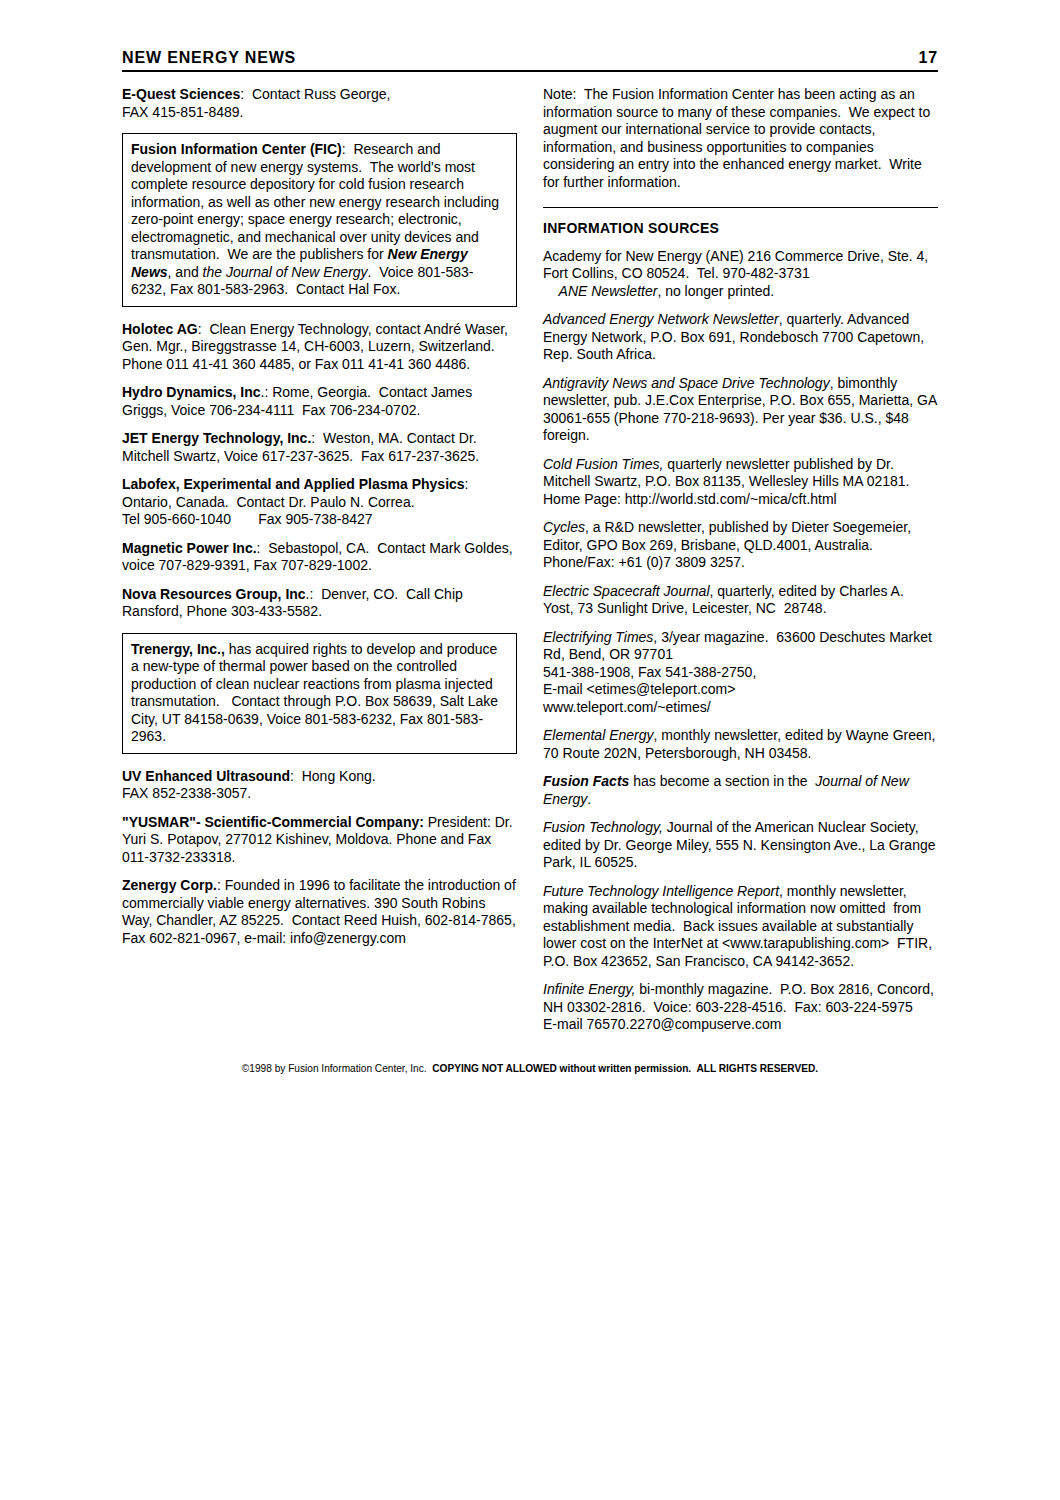NEW ENERGY NEWS 17
E-Quest Sciences: Contact Russ George,
FAX 415-851-8489.
Fusion Information Center (FIC): Research and development of new energy systems. The world's most complete resource depository for cold fusion research information, as well as other new energy research including zero-point energy; space energy research; electronic, electromagnetic, and mechanical over unity devices and transmutation. We are the publishers for New Energy News, and the Journal of New Energy. Voice 801-583-6232, Fax 801-583-2963. Contact Hal Fox.
Holotec AG: Clean Energy Technology, contact André Waser, Gen. Mgr., Bireggstrasse 14, CH-6003, Luzern, Switzerland. Phone 011 41-41 360 4485, or Fax 011 41-41 360 4486.
Hydro Dynamics, Inc.: Rome, Georgia. Contact James Griggs, Voice 706-234-4111 Fax 706-234-0702.
JET Energy Technology, Inc.: Weston, MA. Contact Dr. Mitchell Swartz, Voice 617-237-3625. Fax 617-237-3625.
Labofex, Experimental and Applied Plasma Physics: Ontario, Canada. Contact Dr. Paulo N. Correa.
Tel 905-660-1040 Fax 905-738-8427
Magnetic Power Inc.: Sebastopol, CA. Contact Mark Goldes, voice 707-829-9391, Fax 707-829-1002.
Nova Resources Group, Inc.: Denver, CO. Call Chip Ransford, Phone 303-433-5582.
Trenergy, Inc., has acquired rights to develop and produce a new-type of thermal power based on the controlled production of clean nuclear reactions from plasma injected transmutation. Contact through P.O. Box 58639, Salt Lake City, UT 84158-0639, Voice 801-583-6232, Fax 801-583-2963.
UV Enhanced Ultrasound: Hong Kong.
FAX 852-2338-3057.
"YUSMAR"- Scientific-Commercial Company: President: Dr. Yuri S. Potapov, 277012 Kishinev, Moldova. Phone and Fax 011-3732-233318.
Zenergy Corp.: Founded in 1996 to facilitate the introduction of commercially viable energy alternatives. 390 South Robins Way, Chandler, AZ 85225. Contact Reed Huish, 602-814-7865, Fax 602-821-0967, e-mail: info@zenergy.com
Note: The Fusion Information Center has been acting as an information source to many of these companies. We expect to augment our international service to provide contacts, information, and business opportunities to companies considering an entry into the enhanced energy market. Write for further information.
INFORMATION SOURCES
Academy for New Energy (ANE) 216 Commerce Drive, Ste. 4, Fort Collins, CO 80524. Tel. 970-482-3731
ANE Newsletter, no longer printed.
Advanced Energy Network Newsletter, quarterly. Advanced Energy Network, P.O. Box 691, Rondebosch 7700 Capetown, Rep. South Africa.
Antigravity News and Space Drive Technology, bimonthly newsletter, pub. J.E.Cox Enterprise, P.O. Box 655, Marietta, GA 30061-655 (Phone 770-218-9693). Per year $36. U.S., $48 foreign.
Cold Fusion Times, quarterly newsletter published by Dr. Mitchell Swartz, P.O. Box 81135, Wellesley Hills MA 02181.
Home Page: http://world.std.com/~mica/cft.html
Cycles, a R&D newsletter, published by Dieter Soegemeier, Editor, GPO Box 269, Brisbane, QLD.4001, Australia.
Phone/Fax: +61 (0)7 3809 3257.
Electric Spacecraft Journal, quarterly, edited by Charles A. Yost, 73 Sunlight Drive, Leicester, NC 28748.
Electrifying Times, 3/year magazine. 63600 Deschutes Market Rd, Bend, OR 97701
541-388-1908, Fax 541-388-2750,
E-mail <etimes@teleport.com>
www.teleport.com/~etimes/
Elemental Energy, monthly newsletter, edited by Wayne Green, 70 Route 202N, Petersborough, NH 03458.
Fusion Facts has become a section in the Journal of New Energy.
Fusion Technology, Journal of the American Nuclear Society, edited by Dr. George Miley, 555 N. Kensington Ave., La Grange Park, IL 60525.
Future Technology Intelligence Report, monthly newsletter, making available technological information now omitted from establishment media. Back issues available at substantially lower cost on the InterNet at <www.tarapublishing.com> FTIR, P.O. Box 423652, San Francisco, CA 94142-3652.
Infinite Energy, bi-monthly magazine. P.O. Box 2816, Concord, NH 03302-2816. Voice: 603-228-4516. Fax: 603-224-5975
E-mail 76570.2270@compuserve.com
©1998 by Fusion Information Center, Inc. COPYING NOT ALLOWED without written permission. ALL RIGHTS RESERVED.